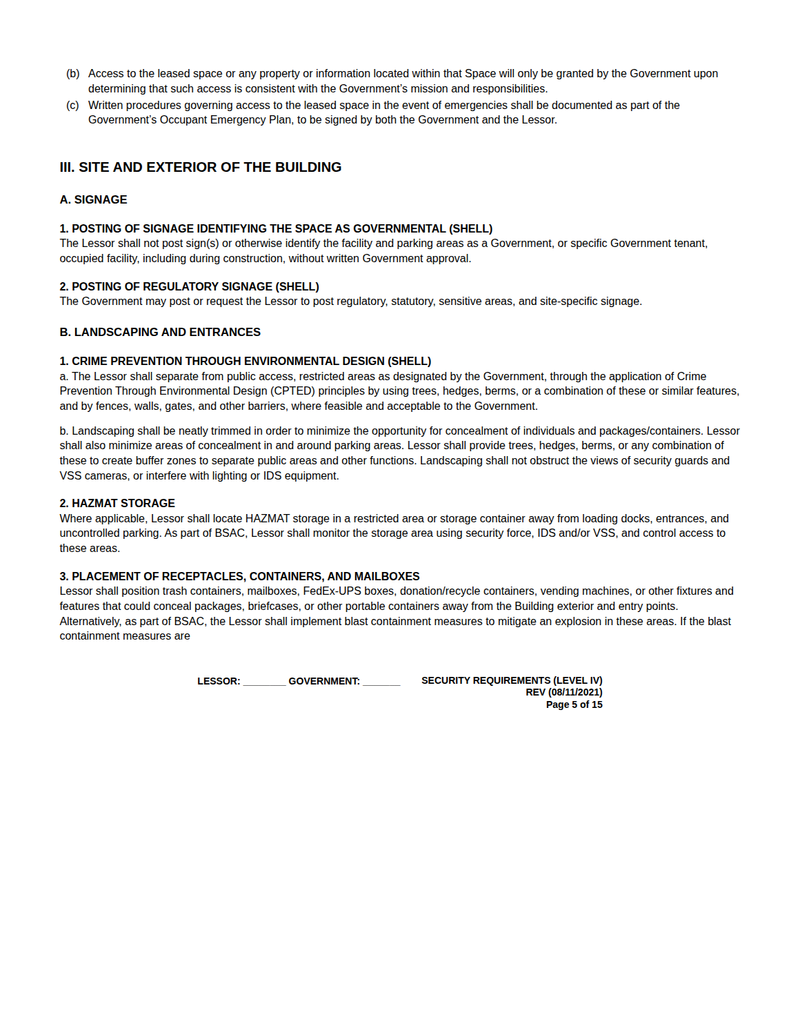(b) Access to the leased space or any property or information located within that Space will only be granted by the Government upon determining that such access is consistent with the Government’s mission and responsibilities.
(c) Written procedures governing access to the leased space in the event of emergencies shall be documented as part of the Government’s Occupant Emergency Plan, to be signed by both the Government and the Lessor.
III. SITE AND EXTERIOR OF THE BUILDING
A. SIGNAGE
1. POSTING OF SIGNAGE IDENTIFYING THE SPACE AS GOVERNMENTAL (SHELL)
The Lessor shall not post sign(s) or otherwise identify the facility and parking areas as a Government, or specific Government tenant, occupied facility, including during construction, without written Government approval.
2. POSTING OF REGULATORY SIGNAGE (SHELL)
The Government may post or request the Lessor to post regulatory, statutory, sensitive areas, and site-specific signage.
B. LANDSCAPING AND ENTRANCES
1. CRIME PREVENTION THROUGH ENVIRONMENTAL DESIGN (SHELL)
a. The Lessor shall separate from public access, restricted areas as designated by the Government, through the application of Crime Prevention Through Environmental Design (CPTED) principles by using trees, hedges, berms, or a combination of these or similar features, and by fences, walls, gates, and other barriers, where feasible and acceptable to the Government.
b. Landscaping shall be neatly trimmed in order to minimize the opportunity for concealment of individuals and packages/containers. Lessor shall also minimize areas of concealment in and around parking areas. Lessor shall provide trees, hedges, berms, or any combination of these to create buffer zones to separate public areas and other functions. Landscaping shall not obstruct the views of security guards and VSS cameras, or interfere with lighting or IDS equipment.
2. HAZMAT STORAGE
Where applicable, Lessor shall locate HAZMAT storage in a restricted area or storage container away from loading docks, entrances, and uncontrolled parking. As part of BSAC, Lessor shall monitor the storage area using security force, IDS and/or VSS, and control access to these areas.
3. PLACEMENT OF RECEPTACLES, CONTAINERS, AND MAILBOXES
Lessor shall position trash containers, mailboxes, FedEx-UPS boxes, donation/recycle containers, vending machines, or other fixtures and features that could conceal packages, briefcases, or other portable containers away from the Building exterior and entry points. Alternatively, as part of BSAC, the Lessor shall implement blast containment measures to mitigate an explosion in these areas. If the blast containment measures are
LESSOR: ________ GOVERNMENT: _______
SECURITY REQUIREMENTS (LEVEL IV)
REV (08/11/2021)
Page 5 of 15